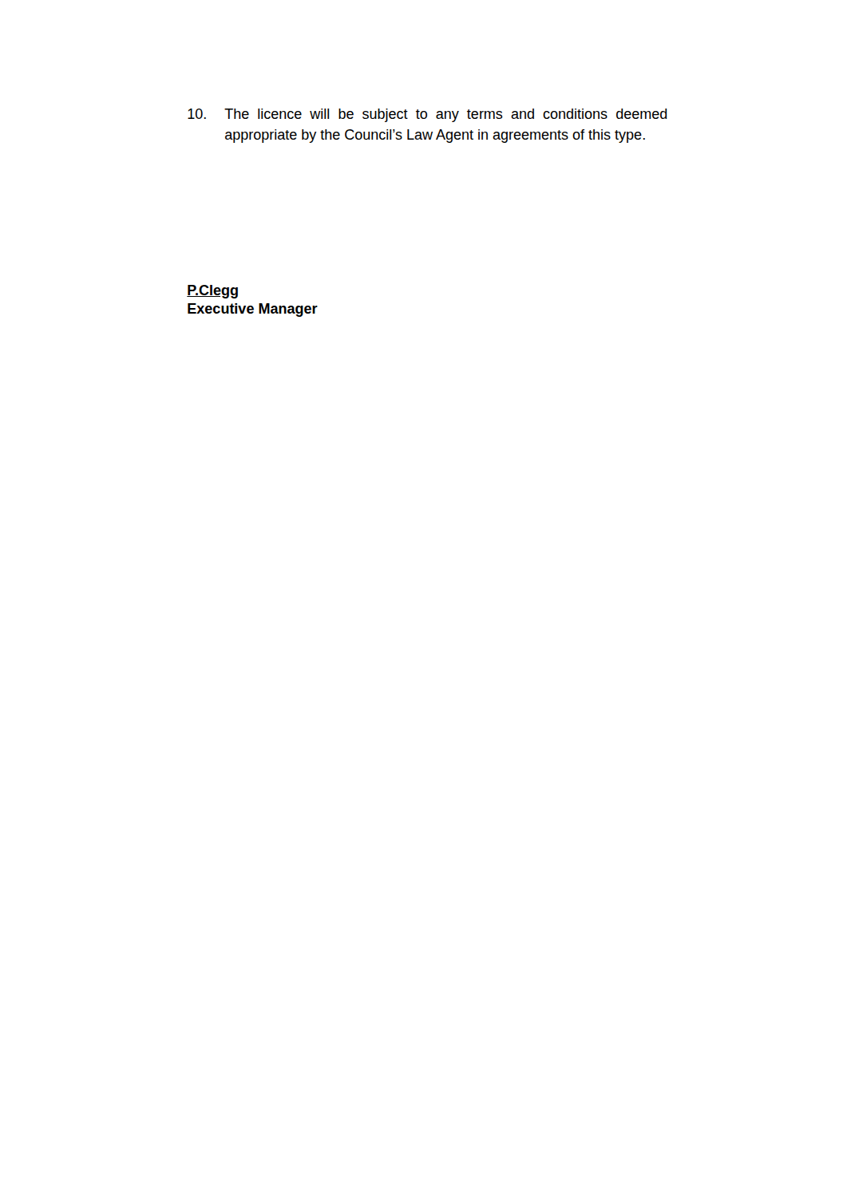10. The licence will be subject to any terms and conditions deemed appropriate by the Council’s Law Agent in agreements of this type.
P.Clegg
Executive Manager